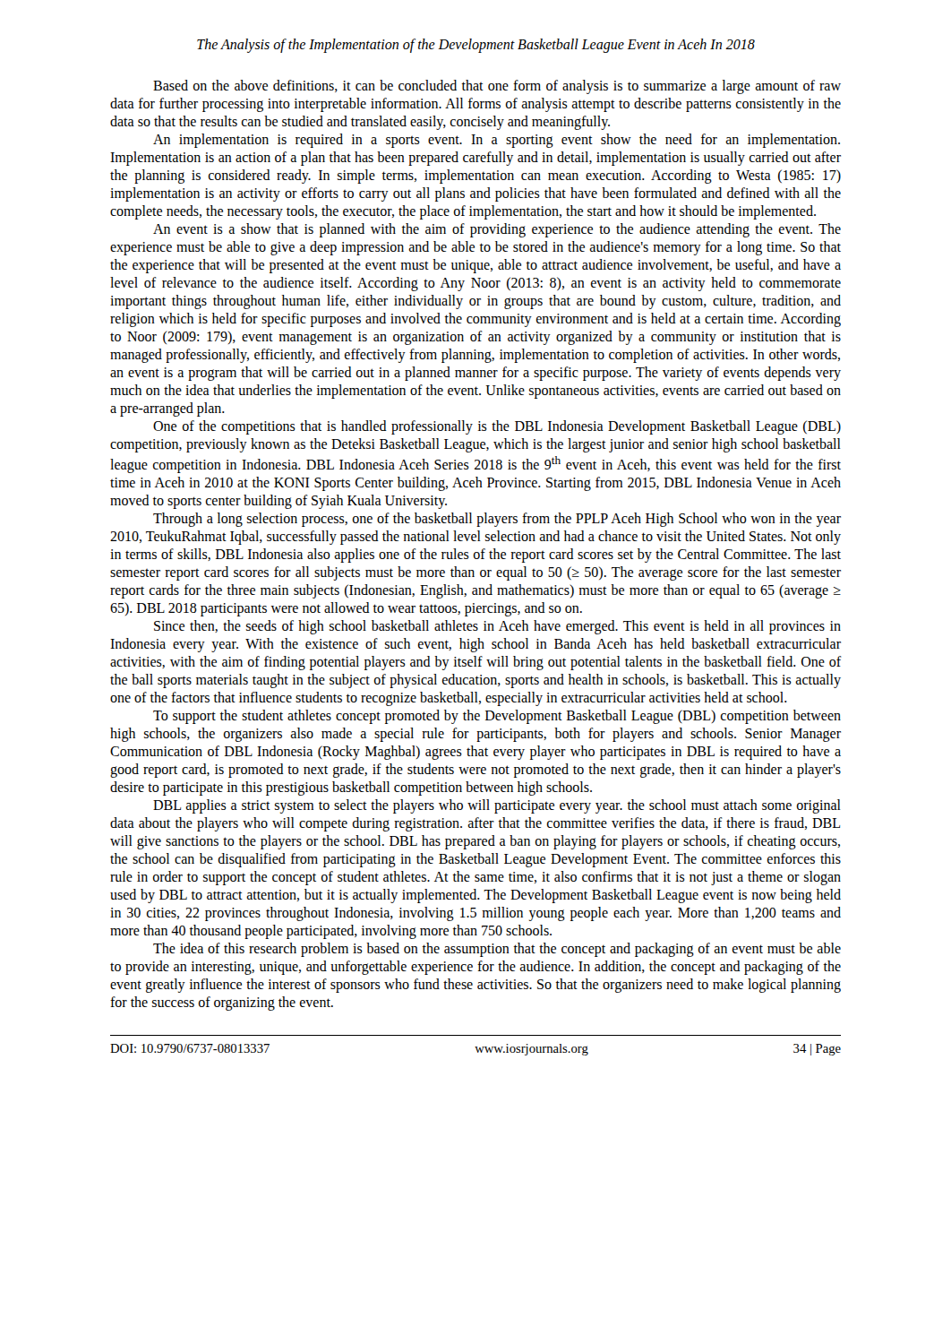The Analysis of the Implementation of the Development Basketball League Event in Aceh In 2018
Based on the above definitions, it can be concluded that one form of analysis is to summarize a large amount of raw data for further processing into interpretable information. All forms of analysis attempt to describe patterns consistently in the data so that the results can be studied and translated easily, concisely and meaningfully.
An implementation is required in a sports event. In a sporting event show the need for an implementation. Implementation is an action of a plan that has been prepared carefully and in detail, implementation is usually carried out after the planning is considered ready. In simple terms, implementation can mean execution. According to Westa (1985: 17) implementation is an activity or efforts to carry out all plans and policies that have been formulated and defined with all the complete needs, the necessary tools, the executor, the place of implementation, the start and how it should be implemented.
An event is a show that is planned with the aim of providing experience to the audience attending the event. The experience must be able to give a deep impression and be able to be stored in the audience's memory for a long time. So that the experience that will be presented at the event must be unique, able to attract audience involvement, be useful, and have a level of relevance to the audience itself. According to Any Noor (2013: 8), an event is an activity held to commemorate important things throughout human life, either individually or in groups that are bound by custom, culture, tradition, and religion which is held for specific purposes and involved the community environment and is held at a certain time. According to Noor (2009: 179), event management is an organization of an activity organized by a community or institution that is managed professionally, efficiently, and effectively from planning, implementation to completion of activities. In other words, an event is a program that will be carried out in a planned manner for a specific purpose. The variety of events depends very much on the idea that underlies the implementation of the event. Unlike spontaneous activities, events are carried out based on a pre-arranged plan.
One of the competitions that is handled professionally is the DBL Indonesia Development Basketball League (DBL) competition, previously known as the Deteksi Basketball League, which is the largest junior and senior high school basketball league competition in Indonesia. DBL Indonesia Aceh Series 2018 is the 9th event in Aceh, this event was held for the first time in Aceh in 2010 at the KONI Sports Center building, Aceh Province. Starting from 2015, DBL Indonesia Venue in Aceh moved to sports center building of Syiah Kuala University.
Through a long selection process, one of the basketball players from the PPLP Aceh High School who won in the year 2010, TeukuRahmat Iqbal, successfully passed the national level selection and had a chance to visit the United States. Not only in terms of skills, DBL Indonesia also applies one of the rules of the report card scores set by the Central Committee. The last semester report card scores for all subjects must be more than or equal to 50 (≥ 50). The average score for the last semester report cards for the three main subjects (Indonesian, English, and mathematics) must be more than or equal to 65 (average ≥ 65). DBL 2018 participants were not allowed to wear tattoos, piercings, and so on.
Since then, the seeds of high school basketball athletes in Aceh have emerged. This event is held in all provinces in Indonesia every year. With the existence of such event, high school in Banda Aceh has held basketball extracurricular activities, with the aim of finding potential players and by itself will bring out potential talents in the basketball field. One of the ball sports materials taught in the subject of physical education, sports and health in schools, is basketball. This is actually one of the factors that influence students to recognize basketball, especially in extracurricular activities held at school.
To support the student athletes concept promoted by the Development Basketball League (DBL) competition between high schools, the organizers also made a special rule for participants, both for players and schools. Senior Manager Communication of DBL Indonesia (Rocky Maghbal) agrees that every player who participates in DBL is required to have a good report card, is promoted to next grade, if the students were not promoted to the next grade, then it can hinder a player's desire to participate in this prestigious basketball competition between high schools.
DBL applies a strict system to select the players who will participate every year. the school must attach some original data about the players who will compete during registration. after that the committee verifies the data, if there is fraud, DBL will give sanctions to the players or the school. DBL has prepared a ban on playing for players or schools, if cheating occurs, the school can be disqualified from participating in the Basketball League Development Event. The committee enforces this rule in order to support the concept of student athletes. At the same time, it also confirms that it is not just a theme or slogan used by DBL to attract attention, but it is actually implemented. The Development Basketball League event is now being held in 30 cities, 22 provinces throughout Indonesia, involving 1.5 million young people each year. More than 1,200 teams and more than 40 thousand people participated, involving more than 750 schools.
The idea of this research problem is based on the assumption that the concept and packaging of an event must be able to provide an interesting, unique, and unforgettable experience for the audience. In addition, the concept and packaging of the event greatly influence the interest of sponsors who fund these activities. So that the organizers need to make logical planning for the success of organizing the event.
DOI: 10.9790/6737-08013337 www.iosrjournals.org 34 | Page